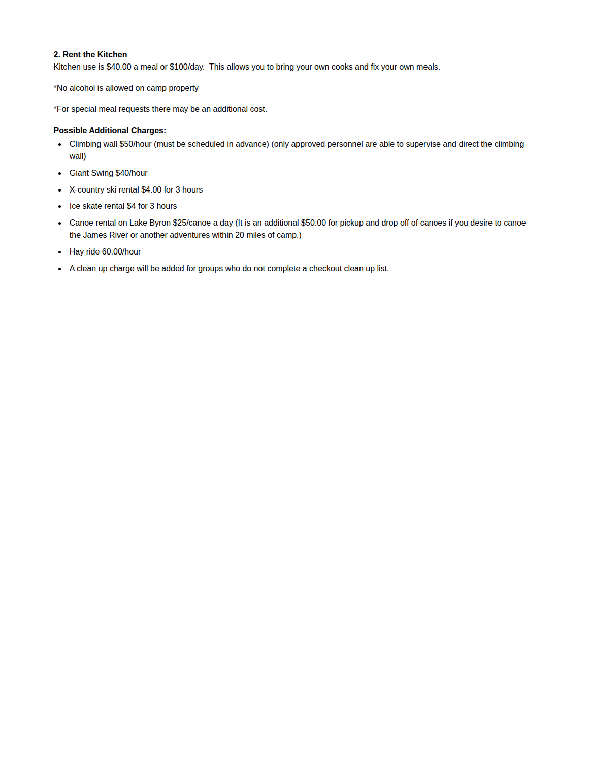2. Rent the Kitchen
Kitchen use is $40.00 a meal or $100/day. This allows you to bring your own cooks and fix your own meals.
*No alcohol is allowed on camp property
*For special meal requests there may be an additional cost.
Possible Additional Charges:
Climbing wall $50/hour (must be scheduled in advance) (only approved personnel are able to supervise and direct the climbing wall)
Giant Swing $40/hour
X-country ski rental $4.00 for 3 hours
Ice skate rental $4 for 3 hours
Canoe rental on Lake Byron $25/canoe a day (It is an additional $50.00 for pickup and drop off of canoes if you desire to canoe the James River or another adventures within 20 miles of camp.)
Hay ride 60.00/hour
A clean up charge will be added for groups who do not complete a checkout clean up list.